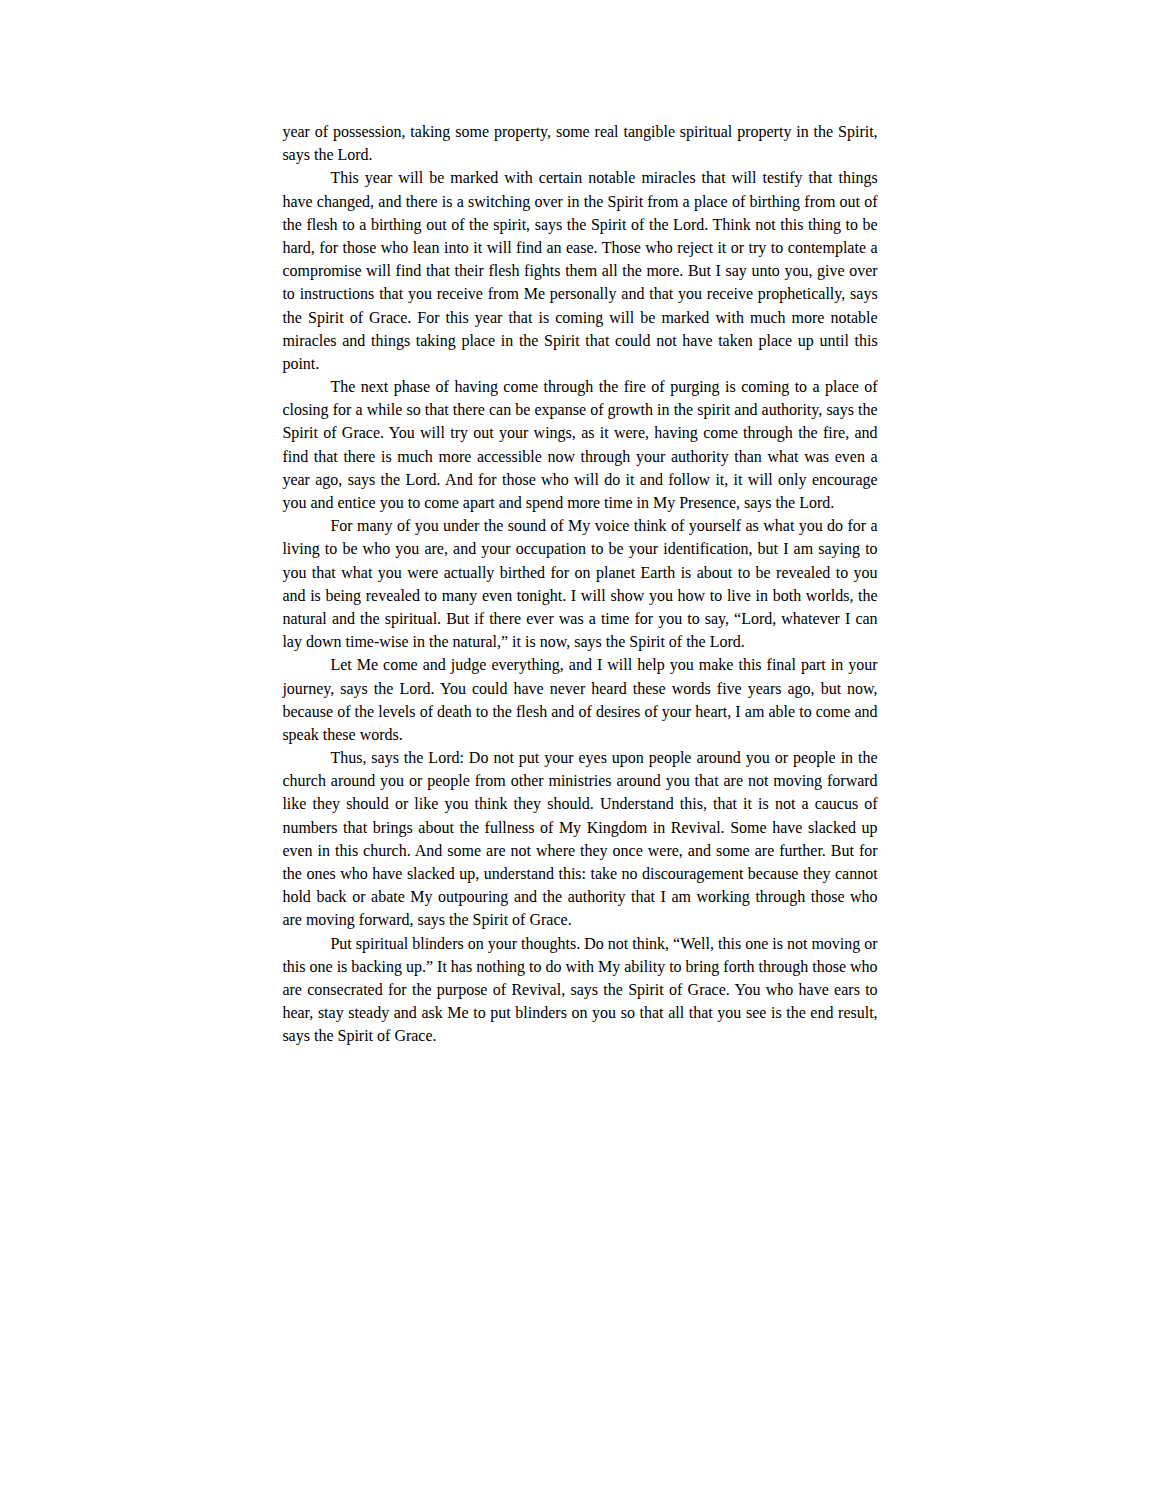year of possession, taking some property, some real tangible spiritual property in the Spirit, says the Lord.
This year will be marked with certain notable miracles that will testify that things have changed, and there is a switching over in the Spirit from a place of birthing from out of the flesh to a birthing out of the spirit, says the Spirit of the Lord. Think not this thing to be hard, for those who lean into it will find an ease. Those who reject it or try to contemplate a compromise will find that their flesh fights them all the more. But I say unto you, give over to instructions that you receive from Me personally and that you receive prophetically, says the Spirit of Grace. For this year that is coming will be marked with much more notable miracles and things taking place in the Spirit that could not have taken place up until this point.
The next phase of having come through the fire of purging is coming to a place of closing for a while so that there can be expanse of growth in the spirit and authority, says the Spirit of Grace. You will try out your wings, as it were, having come through the fire, and find that there is much more accessible now through your authority than what was even a year ago, says the Lord. And for those who will do it and follow it, it will only encourage you and entice you to come apart and spend more time in My Presence, says the Lord.
For many of you under the sound of My voice think of yourself as what you do for a living to be who you are, and your occupation to be your identification, but I am saying to you that what you were actually birthed for on planet Earth is about to be revealed to you and is being revealed to many even tonight. I will show you how to live in both worlds, the natural and the spiritual. But if there ever was a time for you to say, “Lord, whatever I can lay down time-wise in the natural,” it is now, says the Spirit of the Lord.
Let Me come and judge everything, and I will help you make this final part in your journey, says the Lord. You could have never heard these words five years ago, but now, because of the levels of death to the flesh and of desires of your heart, I am able to come and speak these words.
Thus, says the Lord: Do not put your eyes upon people around you or people in the church around you or people from other ministries around you that are not moving forward like they should or like you think they should. Understand this, that it is not a caucus of numbers that brings about the fullness of My Kingdom in Revival. Some have slacked up even in this church. And some are not where they once were, and some are further. But for the ones who have slacked up, understand this: take no discouragement because they cannot hold back or abate My outpouring and the authority that I am working through those who are moving forward, says the Spirit of Grace.
Put spiritual blinders on your thoughts. Do not think, “Well, this one is not moving or this one is backing up.” It has nothing to do with My ability to bring forth through those who are consecrated for the purpose of Revival, says the Spirit of Grace. You who have ears to hear, stay steady and ask Me to put blinders on you so that all that you see is the end result, says the Spirit of Grace.